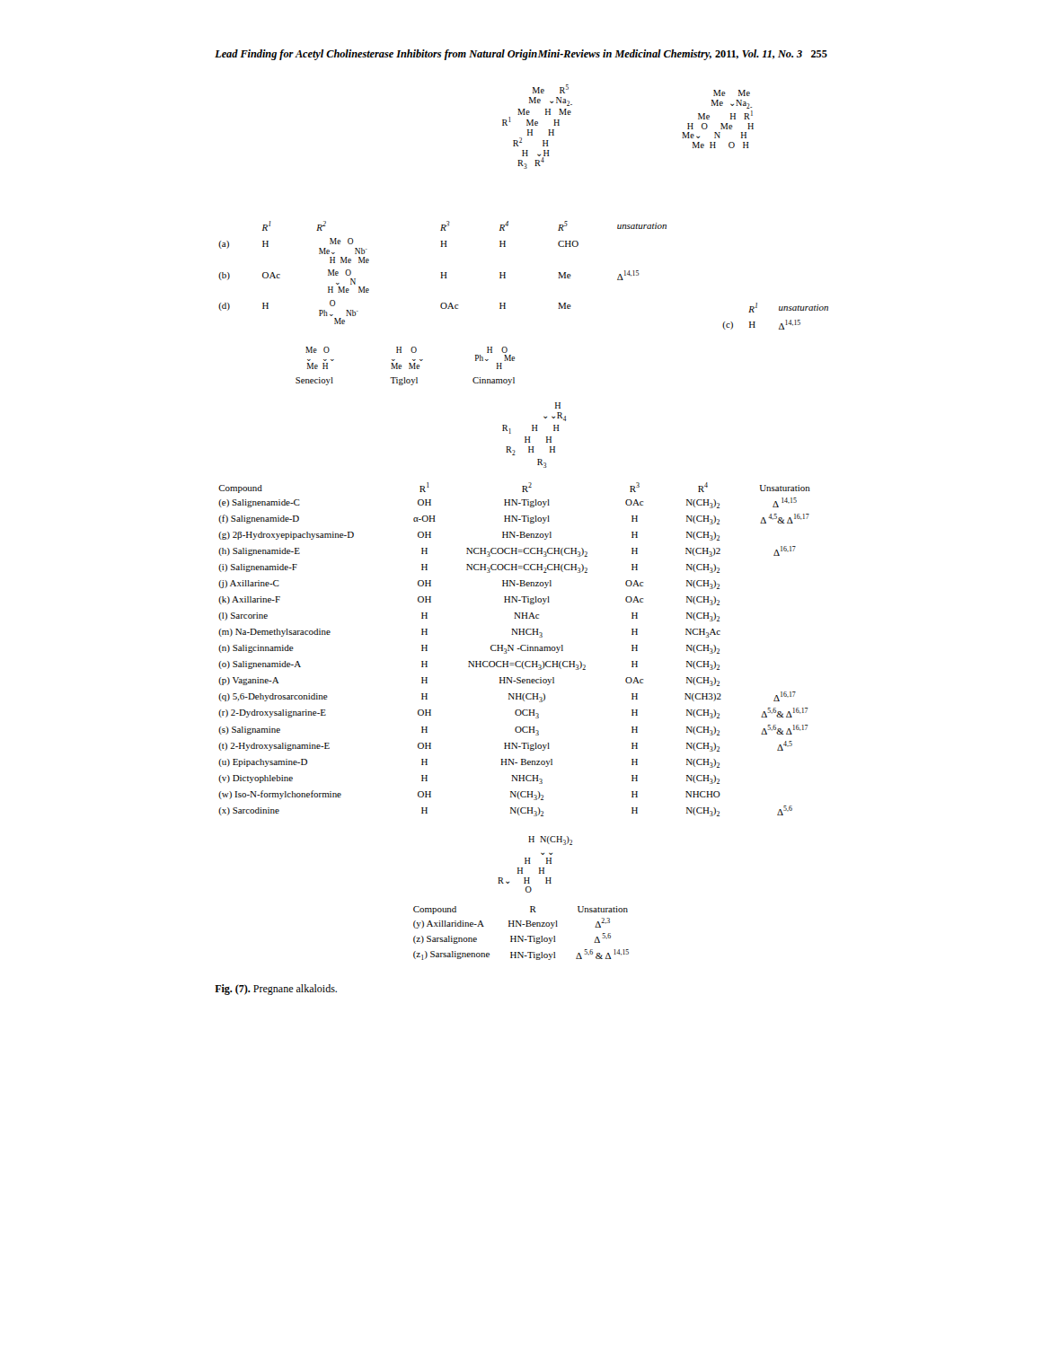Lead Finding for Acetyl Cholinesterase Inhibitors from Natural Origin
Mini-Reviews in Medicinal Chemistry, 2011, Vol. 11, No. 3 255
Me R5 Me ⌄Na2- Me H Me R1 Me H H H R2 H H ⌄H R3 R4
Me Me Me ⌄Na2- Me H R1 H O Me H Me⌄ N H Me H O H
| | R 1 | R 2 | R 3 | R 4 | R 5 | unsaturation | |
| (a) | H | Me O Me⌄ Nb - H Me Me | H | H | CHO | | |
| (b) | OAc | Me O ⌄ N H Me Me | H | H | Me | Δ 14,15 | |
| (d) | H | O Ph⌄ Nb - Me | OAc | H | Me | | / / R 1 / unsaturation / / (c) / H / Δ 14,15 / |
Me O ⌄ ⌄⌄ Me H
Senecioyl
H O ⌄ ⌄⌄ Me Me
Tigloyl
H O Ph⌄ Me H
Cinnamoyl
H ⌄⌄R4 R1 H H H H R2 H H R3
| Compound | R 1 | R 2 | R 3 | R 4 | Unsaturation |
| --- | --- | --- | --- | --- | --- |
| (e) Salignenamide-C | OH | HN-Tigloyl | OAc | N(CH 3 ) 2 | Δ 14,15 |
| (f) Salignenamide-D | α-OH | HN-Tigloyl | H | N(CH 3 ) 2 | Δ 4,5 & Δ 16,17 |
| (g) 2β-Hydroxyepipachysamine-D | OH | HN-Benzoyl | H | N(CH 3 ) 2 | |
| (h) Salignenamide-E | H | NCH 3 COCH=CCH 3 CH(CH 3 ) 2 | H | N(CH 3 )2 | Δ 16,17 |
| (i) Salignenamide-F | H | NCH 3 COCH=CCH 2 CH(CH 3 ) 2 | H | N(CH 3 ) 2 | |
| (j) Axillarine-C | OH | HN-Benzoyl | OAc | N(CH 3 ) 2 | |
| (k) Axillarine-F | OH | HN-Tigloyl | OAc | N(CH 3 ) 2 | |
| (l) Sarcorine | H | NHAc | H | N(CH 3 ) 2 | |
| (m) Na-Demethylsaracodine | H | NHCH 3 | H | NCH 3 Ac | |
| (n) Saligcinnamide | H | CH 3 N -Cinnamoyl | H | N(CH 3 ) 2 | |
| (o) Salignenamide-A | H | NHCOCH=C(CH 3 )CH(CH 3 ) 2 | H | N(CH 3 ) 2 | |
| (p) Vaganine-A | H | HN-Senecioyl | OAc | N(CH 3 ) 2 | |
| (q) 5,6-Dehydrosarconidine | H | NH(CH 3 ) | H | N(CH3)2 | Δ 16,17 |
| (r) 2-Dydroxysalignarine-E | OH | OCH 3 | H | N(CH 3 ) 2 | Δ 5,6 & Δ 16,17 |
| (s) Salignamine | H | OCH 3 | H | N(CH 3 ) 2 | Δ 5,6 & Δ 16,17 |
| (t) 2-Hydroxysalignamine-E | OH | HN-Tigloyl | H | N(CH 3 ) 2 | Δ 4,5 |
| (u) Epipachysamine-D | H | HN- Benzoyl | H | N(CH 3 ) 2 | |
| (v) Dictyophlebine | H | NHCH 3 | H | N(CH 3 ) 2 | |
| (w) Iso-N-formylchoneformine | OH | N(CH 3 ) 2 | H | NHCHO | |
| (x) Sarcodinine | H | N(CH 3 ) 2 | H | N(CH 3 ) 2 | Δ 5,6 |
H N(CH3)2 ⌄⌄ H H H H R⌄ H H O
| Compound | R | Unsaturation |
| (y) Axillaridine-A | HN-Benzoyl | Δ 2,3 |
| (z) Sarsalignone | HN-Tigloyl | Δ 5,6 |
| (z 1 ) Sarsalignenone | HN-Tigloyl | Δ 5,6 & Δ 14,15 |
Fig. (7). Pregnane alkaloids.